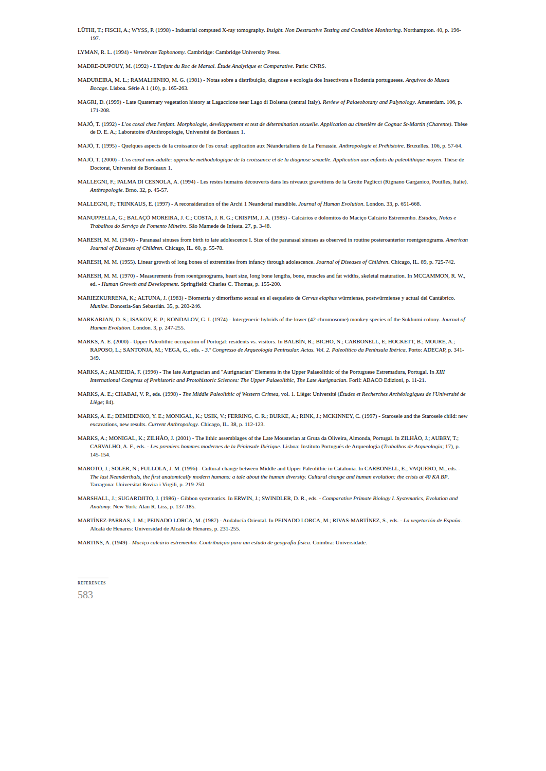LÜTHI, T.; FISCH, A.; WYSS, P. (1998) - Industrial computed X-ray tomography. Insight. Non Destructive Testing and Condition Monitoring. Northampton. 40, p. 196-197.
LYMAN, R. L. (1994) - Vertebrate Taphonomy. Cambridge: Cambridge University Press.
MADRE-DUPOUY, M. (1992) - L'Enfant du Roc de Marsal. Étude Analytique et Comparative. Paris: CNRS.
MADUREIRA, M. L.; RAMALHINHO, M. G. (1981) - Notas sobre a distribuição, diagnose e ecologia dos Insectivora e Rodentia portugueses. Arquivos do Museu Bocage. Lisboa. Série A 1 (10), p. 165-263.
MAGRI, D. (1999) - Late Quaternary vegetation history at Lagaccione near Lago di Bolsena (central Italy). Review of Palaeobotany and Palynology. Amsterdam. 106, p. 171-208.
MAJÓ, T. (1992) - L'os coxal chez l'enfant. Morphologie, devéloppement et test de détermination sexuelle. Application au cimetière de Cognac St-Martin (Charente). Thèse de D. E. A.; Laboratoire d'Anthropologie, Université de Bordeaux 1.
MAJÓ, T. (1995) - Quelques aspects de la croissance de l'os coxal: application aux Néandertaliens de La Ferrassie. Anthropologie et Préhistoire. Bruxelles. 106, p. 57-64.
MAJÓ, T. (2000) - L'os coxal non-adulte: approche méthodologique de la croissance et de la diagnose sexuelle. Application aux enfants du paléolithique moyen. Thèse de Doctorat, Université de Bordeaux 1.
MALLEGNI, F.; PALMA DI CESNOLA, A. (1994) - Les restes humains découverts dans les niveaux gravettiens de la Grotte Paglicci (Rignano Garganico, Pouilles, Italie). Anthropologie. Brno. 32, p. 45-57.
MALLEGNI, F.; TRINKAUS, E. (1997) - A reconsideration of the Archi 1 Neandertal mandible. Journal of Human Evolution. London. 33, p. 651-668.
MANUPPELLA, G.; BALAÇÓ MOREIRA, J. C.; COSTA, J. R. G.; CRISPIM, J. A. (1985) - Calcários e dolomitos do Maciço Calcário Estremenho. Estudos, Notas e Trabalhos do Serviço de Fomento Mineiro. São Mamede de Infesta. 27, p. 3-48.
MARESH, M. M. (1940) - Paranasal sinuses from birth to late adolescence I. Size of the paranasal sinuses as observed in routine posteroanterior roentgenograms. American Journal of Diseases of Children. Chicago, IL. 60, p. 55-78.
MARESH, M. M. (1955). Linear growth of long bones of extremities from infancy through adolescence. Journal of Diseases of Children. Chicago, IL. 89, p. 725-742.
MARESH, M. M. (1970) - Measurements from roentgenograms, heart size, long bone lengths, bone, muscles and fat widths, skeletal maturation. In MCCAMMON, R. W., ed. - Human Growth and Development. Springfield: Charles C. Thomas, p. 155-200.
MARIEZKURRENA, K.; ALTUNA, J. (1983) - Biometría y dimorfismo sexual en el esqueleto de Cervus elaphus würmiense, postwürmiense y actual del Cantábrico. Munibe. Donostia-San Sebastián. 35, p. 203-246.
MARKARJAN, D. S.; ISAKOV, E. P.; KONDALOV, G. I. (1974) - Intergeneric hybrids of the lower (42-chromosome) monkey species of the Sukhumi colony. Journal of Human Evolution. London. 3, p. 247-255.
MARKS, A. E. (2000) - Upper Paleolithic occupation of Portugal: residents vs. visitors. In BALBÍN, R.; BICHO, N.; CARBONELL, E; HOCKETT, B.; MOURE, A.; RAPOSO, L.; SANTONJA, M.; VEGA, G., eds. - 3.º Congresso de Arqueologia Peninsular. Actas. Vol. 2. Paleolítico da Península Ibérica. Porto: ADECAP, p. 341-349.
MARKS, A.; ALMEIDA, F. (1996) - The late Aurignacian and "Aurignacian" Elements in the Upper Palaeolithic of the Portuguese Estremadura, Portugal. In XIII International Congress of Prehistoric and Protohistoric Sciences: The Upper Palaeolithic, The Late Aurignacian. Forlí: ABACO Edizioni, p. 11-21.
MARKS, A. E.; CHABAI, V. P., eds. (1998) - The Middle Paleolithic of Western Crimea, vol. 1. Liège: Université (Études et Recherches Archéologiques de l'Université de Liège; 84).
MARKS, A. E.; DEMIDENKO, Y. E.; MONIGAL, K.; USIK, V.; FERRING, C. R.; BURKE, A.; RINK, J.; MCKINNEY, C. (1997) - Starosele and the Starosele child: new excavations, new results. Current Anthropology. Chicago, IL. 38, p. 112-123.
MARKS, A.; MONIGAL, K.; ZILHÃO, J. (2001) - The lithic assemblages of the Late Mousterian at Gruta da Oliveira, Almonda, Portugal. In ZILHÃO, J.; AUBRY, T.; CARVALHO, A. F., eds. - Les premiers hommes modernes de la Péninsule Ibérique. Lisboa: Instituto Português de Arqueologia (Trabalhos de Arqueologia; 17), p. 145-154.
MAROTO, J.; SOLER, N.; FULLOLA, J. M. (1996) - Cultural change between Middle and Upper Paleolithic in Catalonia. In CARBONELL, E.; VAQUERO, M., eds. - The last Neanderthals, the first anatomically modern humans: a tale about the human diversity. Cultural change and human evolution: the crisis at 40 KA BP. Tarragona: Universitat Rovira i Virgili, p. 219-250.
MARSHALL, J.; SUGARDJITO, J. (1986) - Gibbon systematics. In ERWIN, J.; SWINDLER, D. R., eds. - Comparative Primate Biology I. Systematics, Evolution and Anatomy. New York: Alan R. Liss, p. 137-185.
MARTÍNEZ-PARRAS, J. M.; PEINADO LORCA, M. (1987) - Andalucía Oriental. In PEINADO LORCA, M.; RIVAS-MARTÍNEZ, S., eds. - La vegetación de España. Alcalá de Henares: Universidad de Alcalá de Henares, p. 231-255.
MARTINS, A. (1949) - Maciço calcário estremenho. Contribuição para um estudo de geografia física. Coimbra: Universidade.
REFERENCES
583